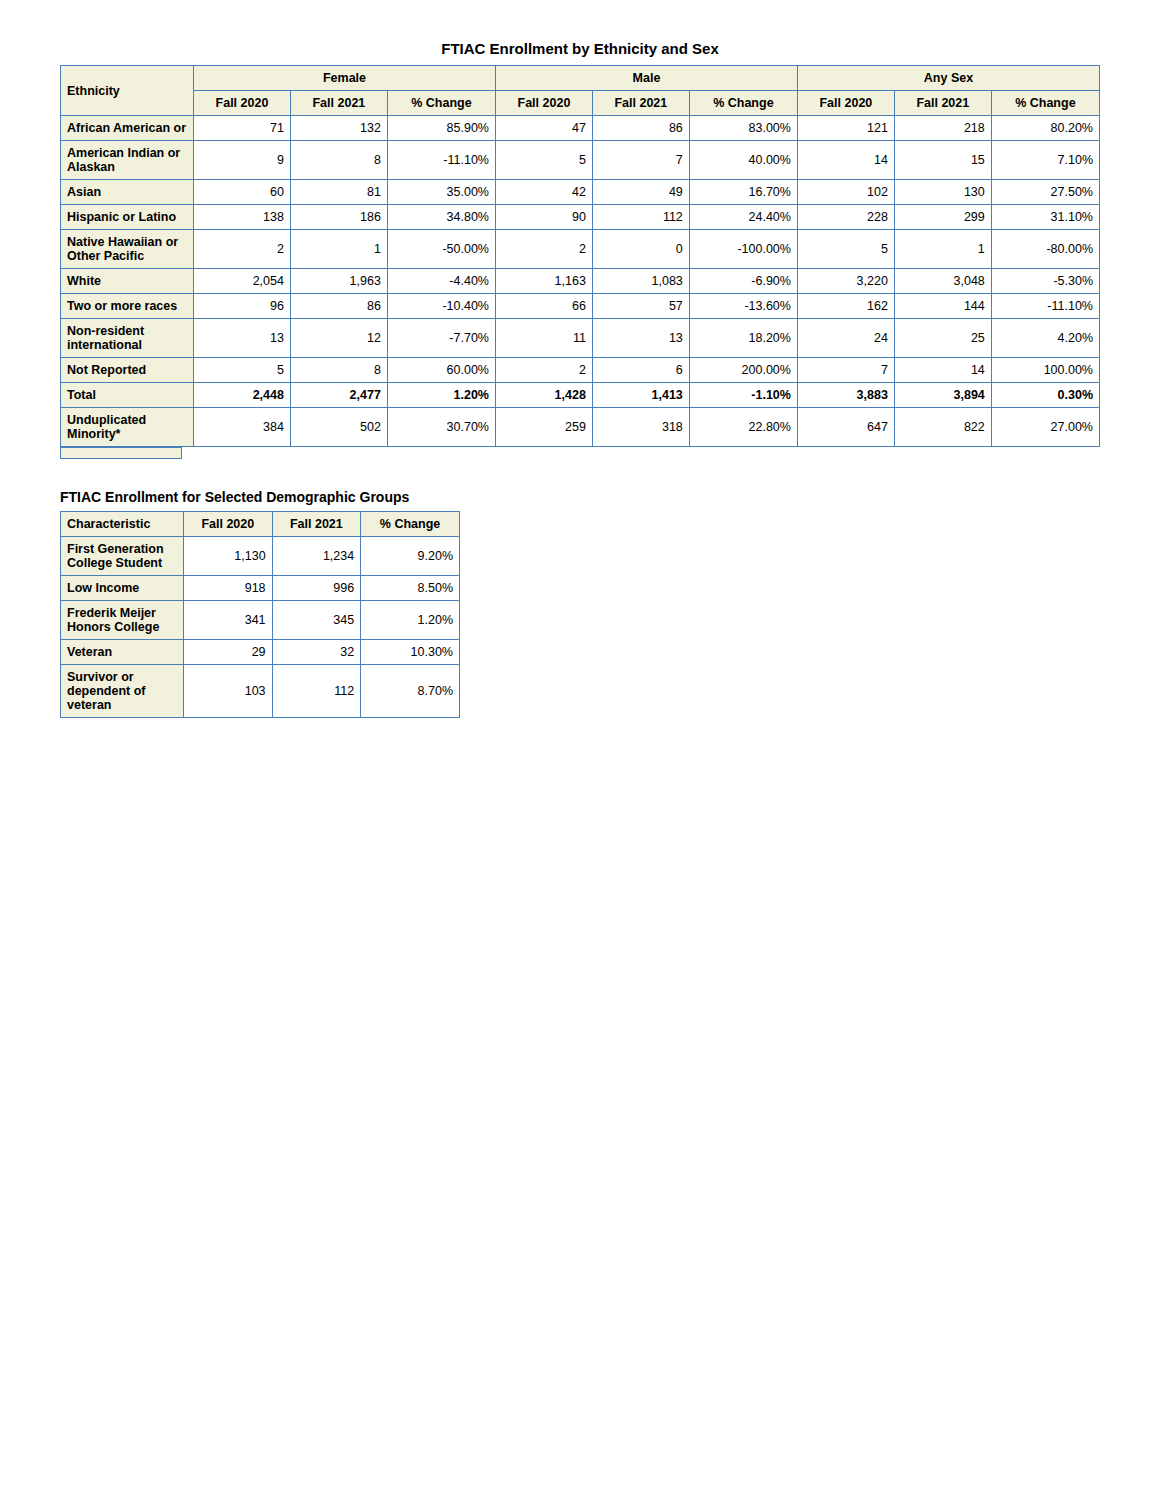FTIAC Enrollment by Ethnicity and Sex
| Ethnicity | Female | Male | Any Sex |
| --- | --- | --- | --- |
| Fall 2020 | Fall 2021 | % Change | Fall 2020 | Fall 2021 | % Change | Fall 2020 | Fall 2021 | % Change |
| African American or | 71 | 132 | 85.90% | 47 | 86 | 83.00% | 121 | 218 | 80.20% |
| American Indian or Alaskan | 9 | 8 | -11.10% | 5 | 7 | 40.00% | 14 | 15 | 7.10% |
| Asian | 60 | 81 | 35.00% | 42 | 49 | 16.70% | 102 | 130 | 27.50% |
| Hispanic or Latino | 138 | 186 | 34.80% | 90 | 112 | 24.40% | 228 | 299 | 31.10% |
| Native Hawaiian or Other Pacific | 2 | 1 | -50.00% | 2 | 0 | -100.00% | 5 | 1 | -80.00% |
| White | 2,054 | 1,963 | -4.40% | 1,163 | 1,083 | -6.90% | 3,220 | 3,048 | -5.30% |
| Two or more races | 96 | 86 | -10.40% | 66 | 57 | -13.60% | 162 | 144 | -11.10% |
| Non-resident international | 13 | 12 | -7.70% | 11 | 13 | 18.20% | 24 | 25 | 4.20% |
| Not Reported | 5 | 8 | 60.00% | 2 | 6 | 200.00% | 7 | 14 | 100.00% |
| Total | 2,448 | 2,477 | 1.20% | 1,428 | 1,413 | -1.10% | 3,883 | 3,894 | 0.30% |
| Unduplicated Minority* | 384 | 502 | 30.70% | 259 | 318 | 22.80% | 647 | 822 | 27.00% |
FTIAC Enrollment for Selected Demographic Groups
| Characteristic | Fall 2020 | Fall 2021 | % Change |
| --- | --- | --- | --- |
| First Generation College Student | 1,130 | 1,234 | 9.20% |
| Low Income | 918 | 996 | 8.50% |
| Frederik Meijer Honors College | 341 | 345 | 1.20% |
| Veteran | 29 | 32 | 10.30% |
| Survivor or dependent of veteran | 103 | 112 | 8.70% |